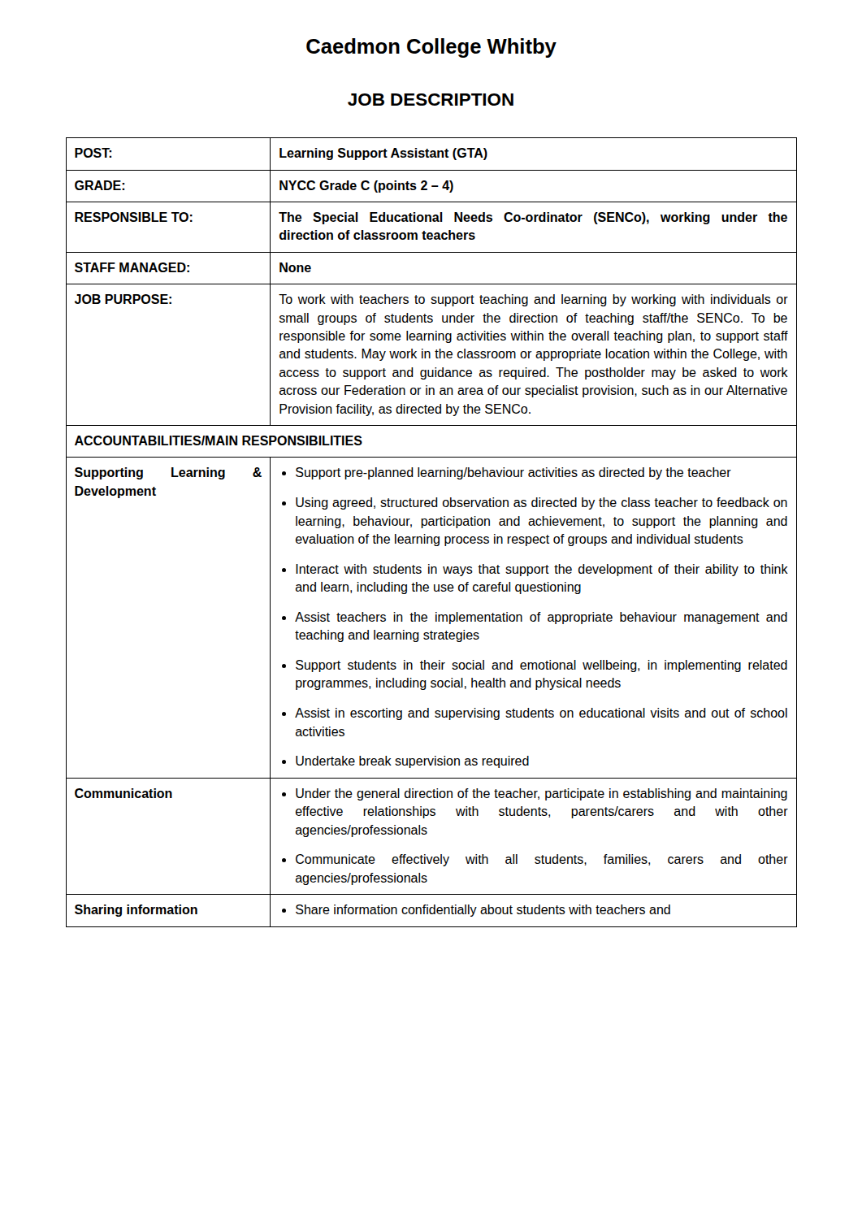Caedmon College Whitby
JOB DESCRIPTION
| POST: | Learning Support Assistant (GTA) |
| GRADE: | NYCC Grade C (points 2 – 4) |
| RESPONSIBLE TO: | The Special Educational Needs Co-ordinator (SENCo), working under the direction of classroom teachers |
| STAFF MANAGED: | None |
| JOB PURPOSE: | To work with teachers to support teaching and learning by working with individuals or small groups of students under the direction of teaching staff/the SENCo. To be responsible for some learning activities within the overall teaching plan, to support staff and students. May work in the classroom or appropriate location within the College, with access to support and guidance as required. The postholder may be asked to work across our Federation or in an area of our specialist provision, such as in our Alternative Provision facility, as directed by the SENCo. |
| ACCOUNTABILITIES/MAIN RESPONSIBILITIES |
| Supporting Learning & Development | Support pre-planned learning/behaviour activities as directed by the teacher Using agreed, structured observation as directed by the class teacher to feedback on learning, behaviour, participation and achievement, to support the planning and evaluation of the learning process in respect of groups and individual students Interact with students in ways that support the development of their ability to think and learn, including the use of careful questioning Assist teachers in the implementation of appropriate behaviour management and teaching and learning strategies Support students in their social and emotional wellbeing, in implementing related programmes, including social, health and physical needs Assist in escorting and supervising students on educational visits and out of school activities Undertake break supervision as required |
| Communication | Under the general direction of the teacher, participate in establishing and maintaining effective relationships with students, parents/carers and with other agencies/professionals Communicate effectively with all students, families, carers and other agencies/professionals |
| Sharing information | Share information confidentially about students with teachers and |